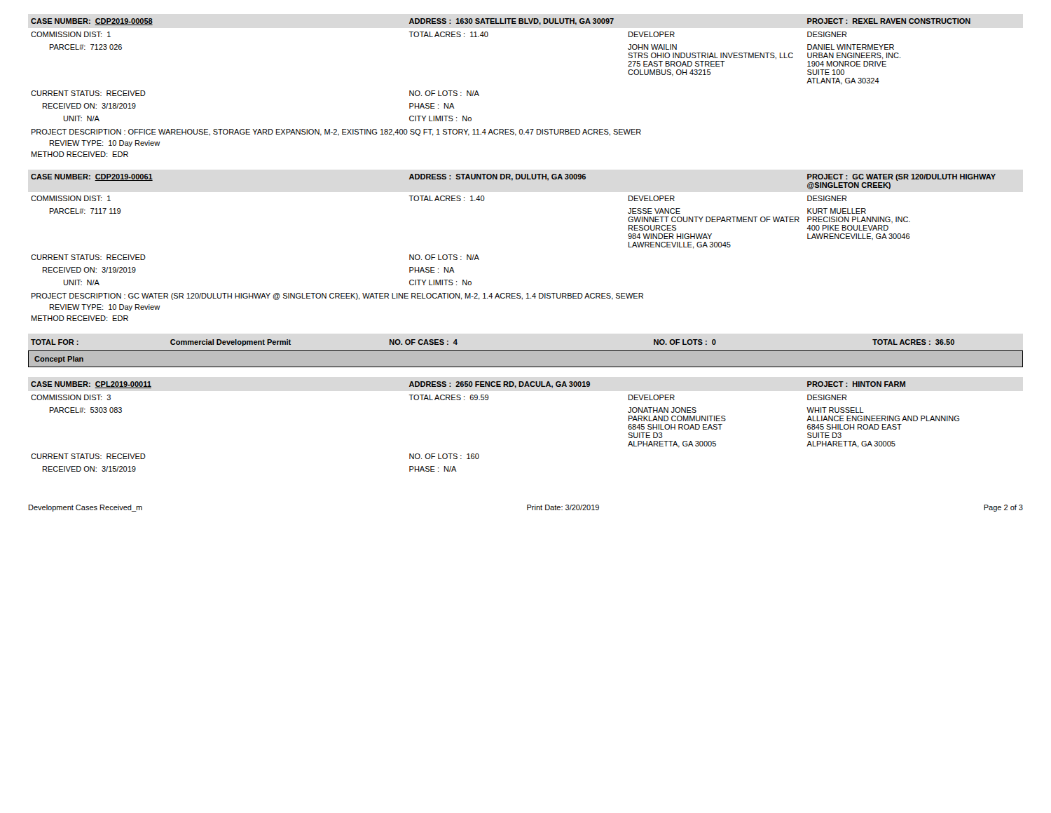| CASE NUMBER: CDP2019-00058 | | ADDRESS : 1630 SATELLITE BLVD, DULUTH, GA 30097 | | PROJECT : REXEL RAVEN CONSTRUCTION |
| COMMISSION DIST: 1 | | TOTAL ACRES : 11.40 | DEVELOPER | DESIGNER |
| PARCEL#: 7123 026 | | | JOHN WAILIN STRS OHIO INDUSTRIAL INVESTMENTS, LLC 275 EAST BROAD STREET COLUMBUS, OH 43215 | DANIEL WINTERMEYER URBAN ENGINEERS, INC. 1904 MONROE DRIVE SUITE 100 ATLANTA, GA 30324 |
| CURRENT STATUS: RECEIVED | | NO. OF LOTS : N/A | | |
| RECEIVED ON: 3/18/2019 | | PHASE : NA | | |
| UNIT: N/A | | CITY LIMITS : No | | |
| PROJECT DESCRIPTION : OFFICE WAREHOUSE, STORAGE YARD EXPANSION, M-2, EXISTING 182,400 SQ FT, 1 STORY, 11.4 ACRES, 0.47 DISTURBED ACRES, SEWER |
| REVIEW TYPE: 10 Day Review |
| METHOD RECEIVED: EDR |
| CASE NUMBER: CDP2019-00061 | | ADDRESS : STAUNTON DR, DULUTH, GA 30096 | | PROJECT : GC WATER (SR 120/DULUTH HIGHWAY @SINGLETON CREEK) |
| COMMISSION DIST: 1 | | TOTAL ACRES : 1.40 | DEVELOPER | DESIGNER |
| PARCEL#: 7117 119 | | | JESSE VANCE GWINNETT COUNTY DEPARTMENT OF WATER RESOURCES 984 WINDER HIGHWAY LAWRENCEVILLE, GA 30045 | KURT MUELLER PRECISION PLANNING, INC. 400 PIKE BOULEVARD LAWRENCEVILLE, GA 30046 |
| CURRENT STATUS: RECEIVED | | NO. OF LOTS : N/A | | |
| RECEIVED ON: 3/19/2019 | | PHASE : NA | | |
| UNIT: N/A | | CITY LIMITS : No | | |
| PROJECT DESCRIPTION : GC WATER (SR 120/DULUTH HIGHWAY @ SINGLETON CREEK), WATER LINE RELOCATION, M-2, 1.4 ACRES, 1.4 DISTURBED ACRES, SEWER |
| REVIEW TYPE: 10 Day Review |
| METHOD RECEIVED: EDR |
| TOTAL FOR : | Commercial Development Permit | NO. OF CASES : 4 | NO. OF LOTS : 0 | TOTAL ACRES : 36.50 |
Concept Plan
| CASE NUMBER: CPL2019-00011 | | ADDRESS : 2650 FENCE RD, DACULA, GA 30019 | | PROJECT : HINTON FARM |
| COMMISSION DIST: 3 | | TOTAL ACRES : 69.59 | DEVELOPER | DESIGNER |
| PARCEL#: 5303 083 | | | JONATHAN JONES PARKLAND COMMUNITIES 6845 SHILOH ROAD EAST SUITE D3 ALPHARETTA, GA 30005 | WHIT RUSSELL ALLIANCE ENGINEERING AND PLANNING 6845 SHILOH ROAD EAST SUITE D3 ALPHARETTA, GA 30005 |
| CURRENT STATUS: RECEIVED | | NO. OF LOTS : 160 | | |
| RECEIVED ON: 3/15/2019 | | PHASE : N/A | | |
Development Cases Received_m Print Date: 3/20/2019 Page 2 of 3